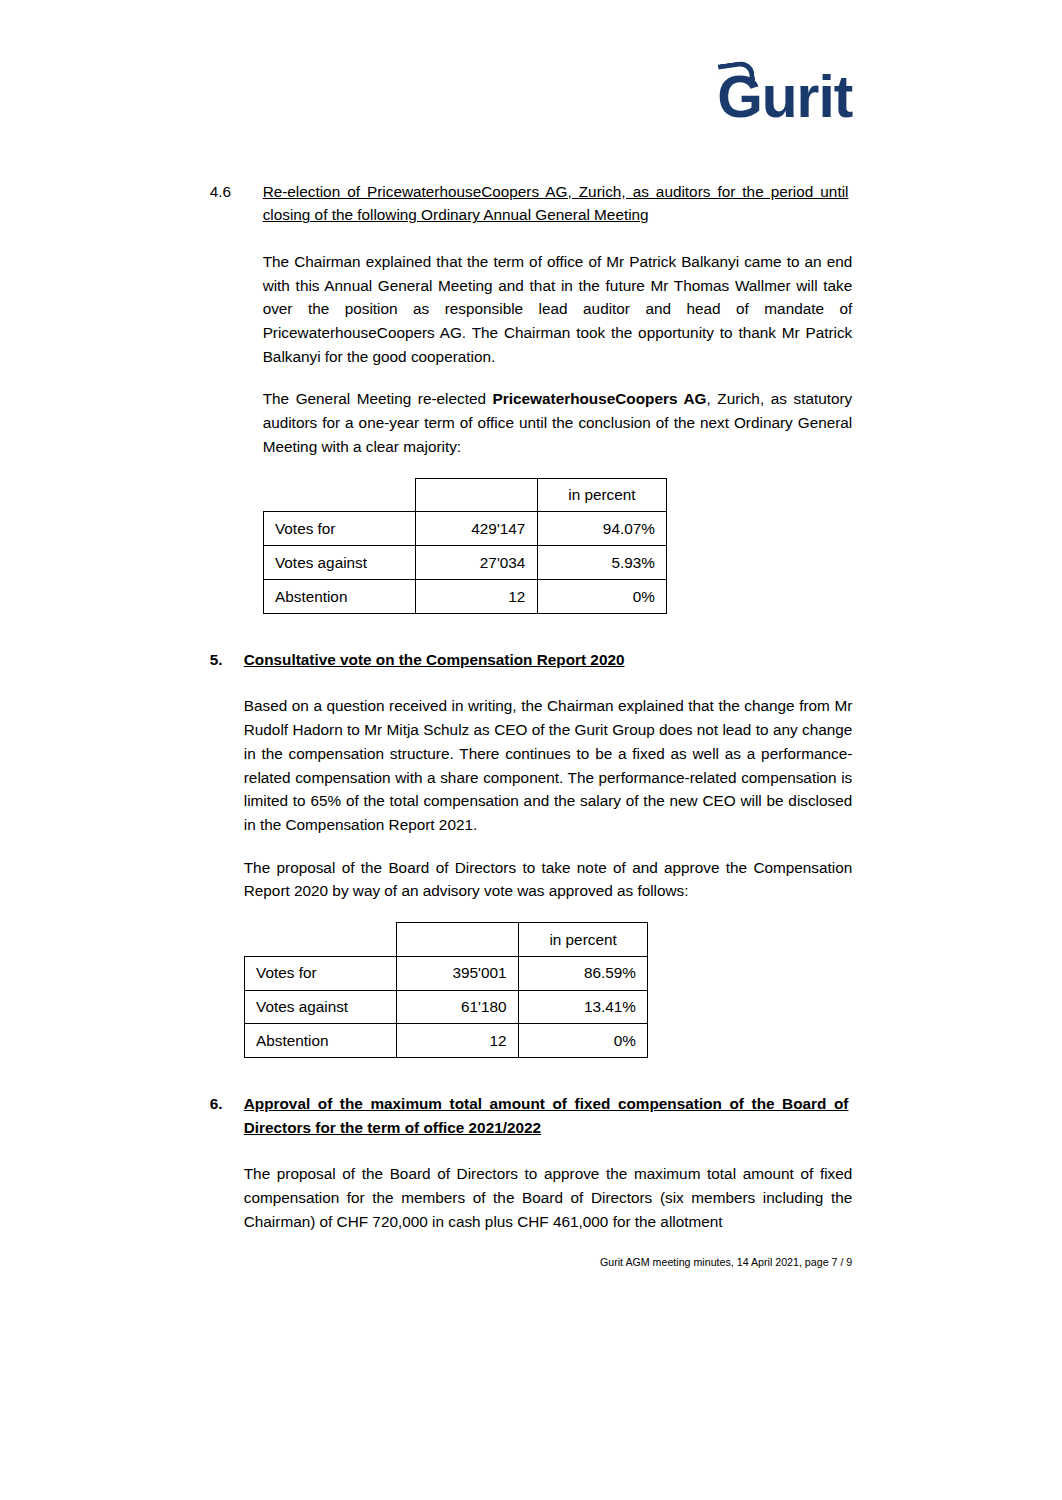Gurit
4.6 Re-election of PricewaterhouseCoopers AG, Zurich, as auditors for the period until closing of the following Ordinary Annual General Meeting
The Chairman explained that the term of office of Mr Patrick Balkanyi came to an end with this Annual General Meeting and that in the future Mr Thomas Wallmer will take over the position as responsible lead auditor and head of mandate of PricewaterhouseCoopers AG. The Chairman took the opportunity to thank Mr Patrick Balkanyi for the good cooperation.
The General Meeting re-elected PricewaterhouseCoopers AG, Zurich, as statutory auditors for a one-year term of office until the conclusion of the next Ordinary General Meeting with a clear majority:
| | | in percent |
| Votes for | 429'147 | 94.07% |
| Votes against | 27'034 | 5.93% |
| Abstention | 12 | 0% |
5. Consultative vote on the Compensation Report 2020
Based on a question received in writing, the Chairman explained that the change from Mr Rudolf Hadorn to Mr Mitja Schulz as CEO of the Gurit Group does not lead to any change in the compensation structure. There continues to be a fixed as well as a performance-related compensation with a share component. The performance-related compensation is limited to 65% of the total compensation and the salary of the new CEO will be disclosed in the Compensation Report 2021.
The proposal of the Board of Directors to take note of and approve the Compensation Report 2020 by way of an advisory vote was approved as follows:
| | | in percent |
| Votes for | 395'001 | 86.59% |
| Votes against | 61'180 | 13.41% |
| Abstention | 12 | 0% |
6. Approval of the maximum total amount of fixed compensation of the Board of Directors for the term of office 2021/2022
The proposal of the Board of Directors to approve the maximum total amount of fixed compensation for the members of the Board of Directors (six members including the Chairman) of CHF 720,000 in cash plus CHF 461,000 for the allotment
Gurit AGM meeting minutes, 14 April 2021, page 7 / 9